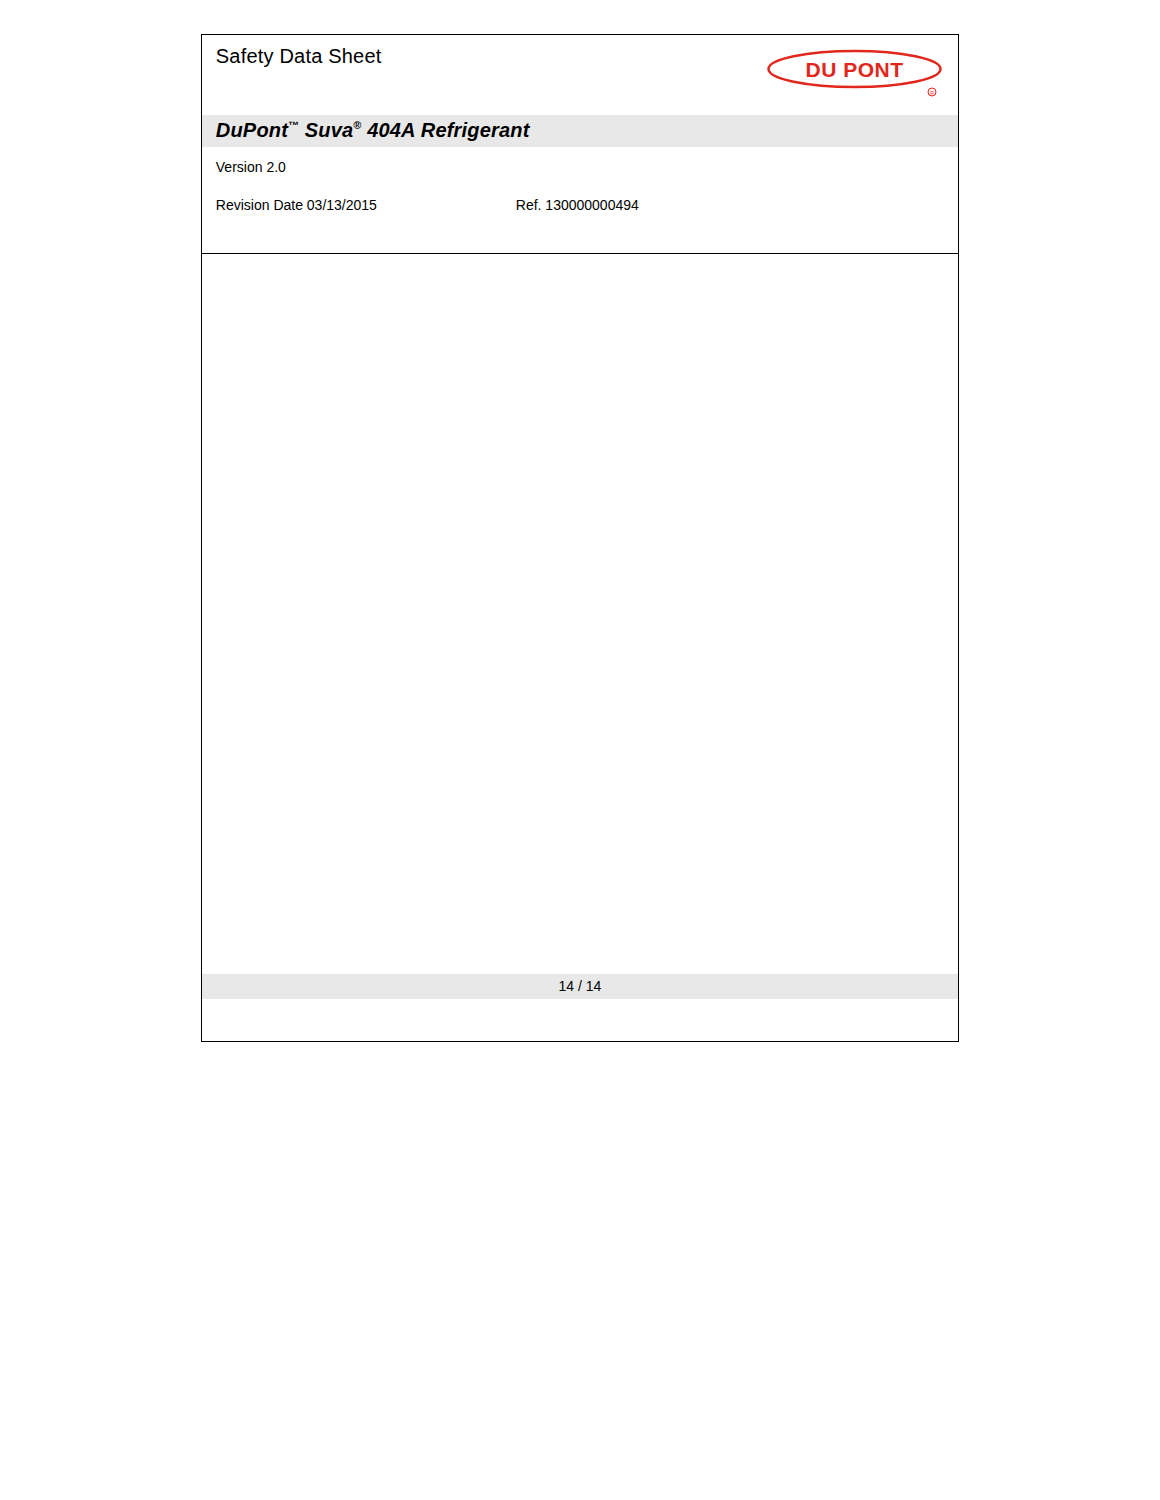Safety Data Sheet
DU PONT R
DuPont™ Suva® 404A Refrigerant
Version 2.0
Revision Date 03/13/2015
Ref. 130000000494
14 / 14